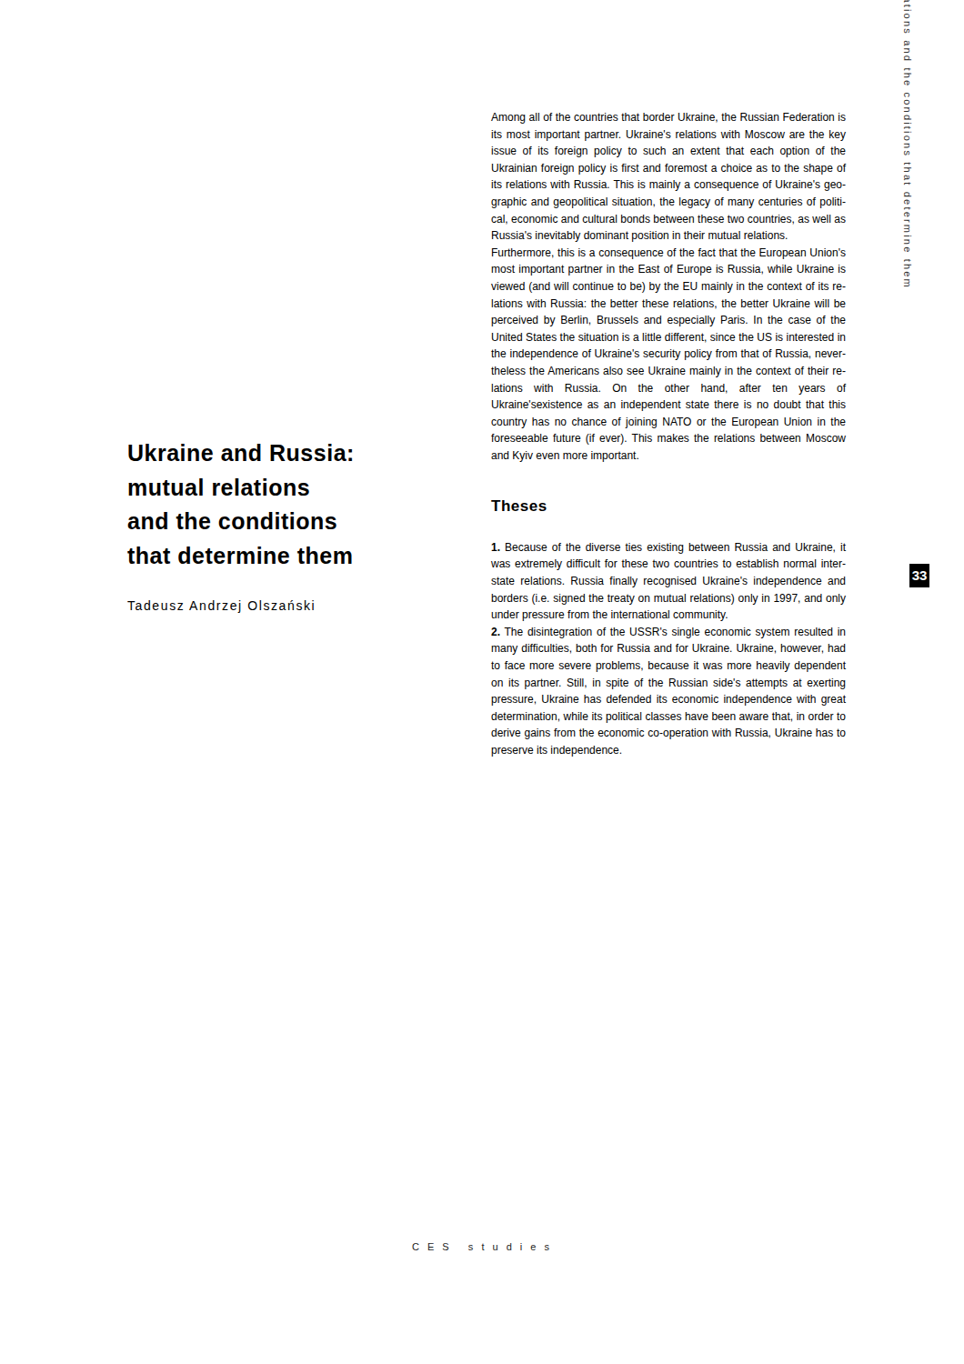Ukraine and Russia:
mutual relations
and the conditions
that determine them
Tadeusz Andrzej Olszański
Among all of the countries that border Ukraine, the Russian Federation is its most important partner. Ukraine's relations with Moscow are the key issue of its foreign policy to such an extent that each option of the Ukrainian foreign policy is first and foremost a choice as to the shape of its relations with Russia. This is mainly a consequence of Ukraine's geographic and geopolitical situation, the legacy of many centuries of political, economic and cultural bonds between these two countries, as well as Russia's inevitably dominant position in their mutual relations.
Furthermore, this is a consequence of the fact that the European Union's most important partner in the East of Europe is Russia, while Ukraine is viewed (and will continue to be) by the EU mainly in the context of its relations with Russia: the better these relations, the better Ukraine will be perceived by Berlin, Brussels and especially Paris. In the case of the United States the situation is a little different, since the US is interested in the independence of Ukraine's security policy from that of Russia, nevertheless the Americans also see Ukraine mainly in the context of their relations with Russia. On the other hand, after ten years of Ukraine'sexistence as an independent state there is no doubt that this country has no chance of joining NATO or the European Union in the foreseeable future (if ever). This makes the relations between Moscow and Kyiv even more important.
Theses
1. Because of the diverse ties existing between Russia and Ukraine, it was extremely difficult for these two countries to establish normal interstate relations. Russia finally recognised Ukraine's independence and borders (i.e. signed the treaty on mutual relations) only in 1997, and only under pressure from the international community.
2. The disintegration of the USSR's single economic system resulted in many difficulties, both for Russia and for Ukraine. Ukraine, however, had to face more severe problems, because it was more heavily dependent on its partner. Still, in spite of the Russian side's attempts at exerting pressure, Ukraine has defended its economic independence with great determination, while its political classes have been aware that, in order to derive gains from the economic co-operation with Russia, Ukraine has to preserve its independence.
Ukraine and Russia: mutual relations and the conditions that determine them
33
C E S s t u d i e s